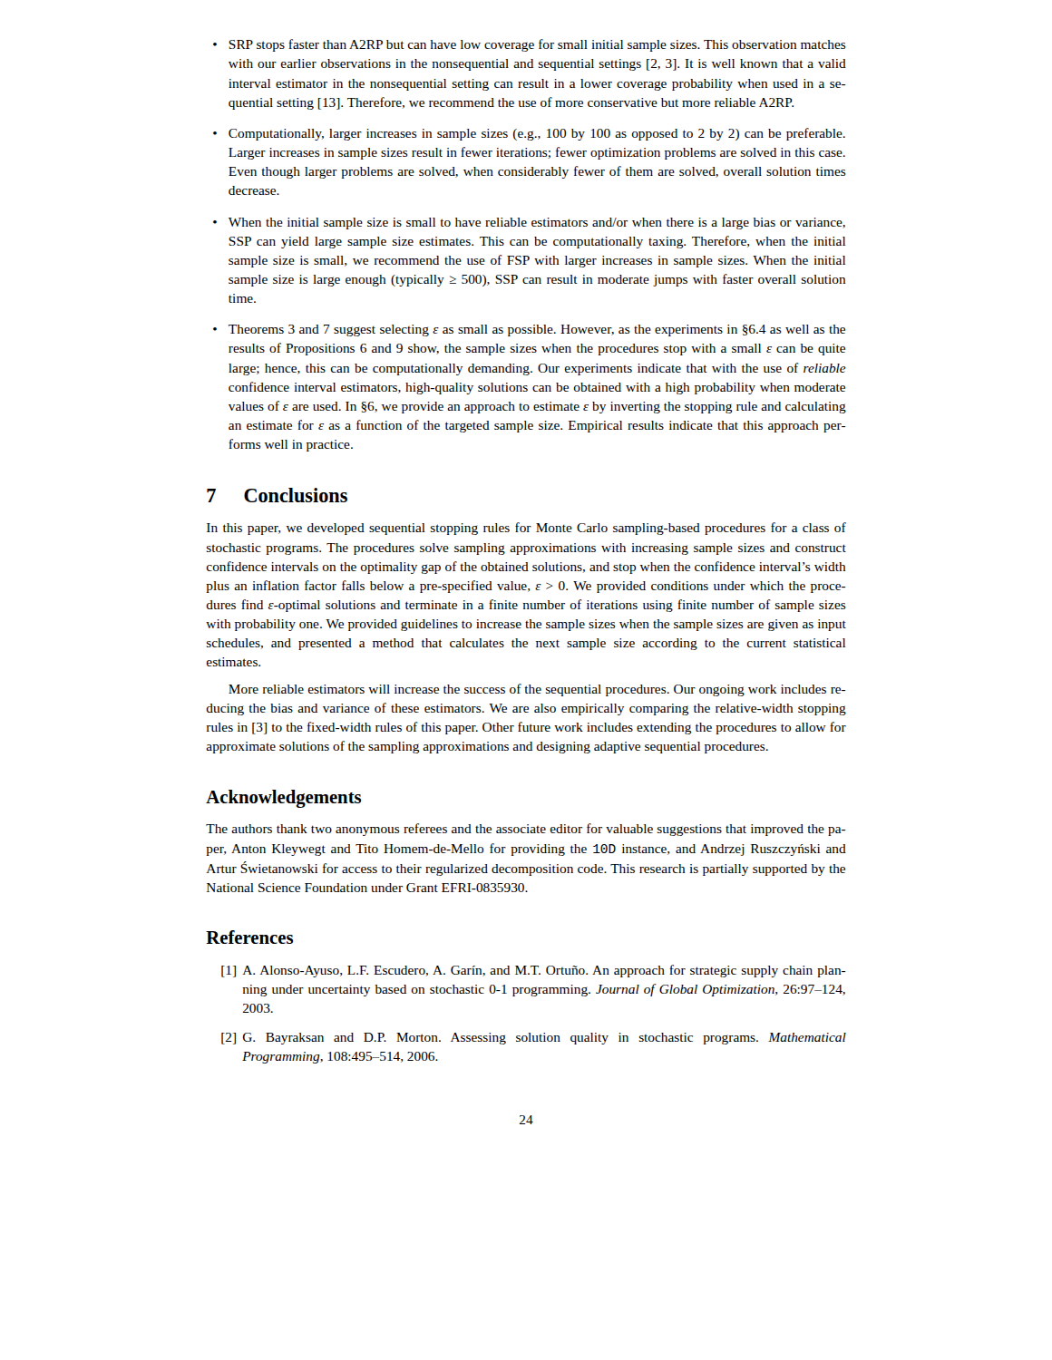SRP stops faster than A2RP but can have low coverage for small initial sample sizes. This observation matches with our earlier observations in the nonsequential and sequential settings [2, 3]. It is well known that a valid interval estimator in the nonsequential setting can result in a lower coverage probability when used in a sequential setting [13]. Therefore, we recommend the use of more conservative but more reliable A2RP.
Computationally, larger increases in sample sizes (e.g., 100 by 100 as opposed to 2 by 2) can be preferable. Larger increases in sample sizes result in fewer iterations; fewer optimization problems are solved in this case. Even though larger problems are solved, when considerably fewer of them are solved, overall solution times decrease.
When the initial sample size is small to have reliable estimators and/or when there is a large bias or variance, SSP can yield large sample size estimates. This can be computationally taxing. Therefore, when the initial sample size is small, we recommend the use of FSP with larger increases in sample sizes. When the initial sample size is large enough (typically ≥ 500), SSP can result in moderate jumps with faster overall solution time.
Theorems 3 and 7 suggest selecting ε as small as possible. However, as the experiments in §6.4 as well as the results of Propositions 6 and 9 show, the sample sizes when the procedures stop with a small ε can be quite large; hence, this can be computationally demanding. Our experiments indicate that with the use of reliable confidence interval estimators, high-quality solutions can be obtained with a high probability when moderate values of ε are used. In §6, we provide an approach to estimate ε by inverting the stopping rule and calculating an estimate for ε as a function of the targeted sample size. Empirical results indicate that this approach performs well in practice.
7 Conclusions
In this paper, we developed sequential stopping rules for Monte Carlo sampling-based procedures for a class of stochastic programs. The procedures solve sampling approximations with increasing sample sizes and construct confidence intervals on the optimality gap of the obtained solutions, and stop when the confidence interval’s width plus an inflation factor falls below a pre-specified value, ε > 0. We provided conditions under which the procedures find ε-optimal solutions and terminate in a finite number of iterations using finite number of sample sizes with probability one. We provided guidelines to increase the sample sizes when the sample sizes are given as input schedules, and presented a method that calculates the next sample size according to the current statistical estimates.
More reliable estimators will increase the success of the sequential procedures. Our ongoing work includes reducing the bias and variance of these estimators. We are also empirically comparing the relative-width stopping rules in [3] to the fixed-width rules of this paper. Other future work includes extending the procedures to allow for approximate solutions of the sampling approximations and designing adaptive sequential procedures.
Acknowledgements
The authors thank two anonymous referees and the associate editor for valuable suggestions that improved the paper, Anton Kleywegt and Tito Homem-de-Mello for providing the 10D instance, and Andrzej Ruszczyński and Artur Świetanowski for access to their regularized decomposition code. This research is partially supported by the National Science Foundation under Grant EFRI-0835930.
References
A. Alonso-Ayuso, L.F. Escudero, A. Garín, and M.T. Ortuño. An approach for strategic supply chain planning under uncertainty based on stochastic 0-1 programming. Journal of Global Optimization, 26:97–124, 2003.
G. Bayraksan and D.P. Morton. Assessing solution quality in stochastic programs. Mathematical Programming, 108:495–514, 2006.
24